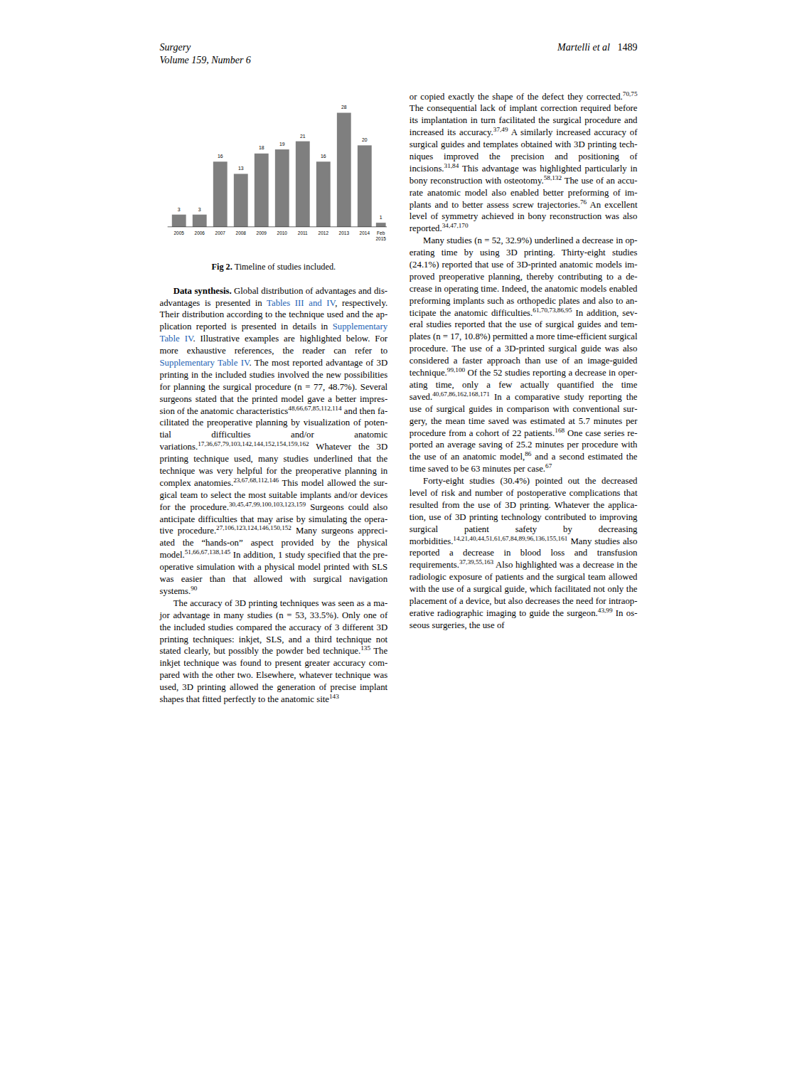Surgery
Volume 159, Number 6
Martelli et al 1489
3 3 16 13 18 19 21 16 28 20 1 2005 2006 2007 2008 2009 2010 2011 2012 2013 2014 Feb 2015
Fig 2. Timeline of studies included.
Data synthesis. Global distribution of advantages and disadvantages is presented in Tables III and IV, respectively. Their distribution according to the technique used and the application reported is presented in details in Supplementary Table IV. Illustrative examples are highlighted below. For more exhaustive references, the reader can refer to Supplementary Table IV. The most reported advantage of 3D printing in the included studies involved the new possibilities for planning the surgical procedure (n = 77, 48.7%). Several surgeons stated that the printed model gave a better impression of the anatomic characteristics48,66,67,85,112,114 and then facilitated the preoperative planning by visualization of potential difficulties and/or anatomic variations.17,36,67,79,103,142,144,152,154,159,162 Whatever the 3D printing technique used, many studies underlined that the technique was very helpful for the preoperative planning in complex anatomies.23,67,68,112,146 This model allowed the surgical team to select the most suitable implants and/or devices for the procedure.30,45,47,99,100,103,123,159 Surgeons could also anticipate difficulties that may arise by simulating the operative procedure.27,106,123,124,146,150,152 Many surgeons appreciated the “hands-on” aspect provided by the physical model.51,66,67,138,145 In addition, 1 study specified that the preoperative simulation with a physical model printed with SLS was easier than that allowed with surgical navigation systems.90
The accuracy of 3D printing techniques was seen as a major advantage in many studies (n = 53, 33.5%). Only one of the included studies compared the accuracy of 3 different 3D printing techniques: inkjet, SLS, and a third technique not stated clearly, but possibly the powder bed technique.135 The inkjet technique was found to present greater accuracy compared with the other two. Elsewhere, whatever technique was used, 3D printing allowed the generation of precise implant shapes that fitted perfectly to the anatomic site143
or copied exactly the shape of the defect they corrected.70,75 The consequential lack of implant correction required before its implantation in turn facilitated the surgical procedure and increased its accuracy.37,49 A similarly increased accuracy of surgical guides and templates obtained with 3D printing techniques improved the precision and positioning of incisions.31,84 This advantage was highlighted particularly in bony reconstruction with osteotomy.58,132 The use of an accurate anatomic model also enabled better preforming of implants and to better assess screw trajectories.76 An excellent level of symmetry achieved in bony reconstruction was also reported.34,47,170
Many studies (n = 52, 32.9%) underlined a decrease in operating time by using 3D printing. Thirty-eight studies (24.1%) reported that use of 3D-printed anatomic models improved preoperative planning, thereby contributing to a decrease in operating time. Indeed, the anatomic models enabled preforming implants such as orthopedic plates and also to anticipate the anatomic difficulties.61,70,73,86,95 In addition, several studies reported that the use of surgical guides and templates (n = 17, 10.8%) permitted a more time-efficient surgical procedure. The use of a 3D-printed surgical guide was also considered a faster approach than use of an image-guided technique.99,100 Of the 52 studies reporting a decrease in operating time, only a few actually quantified the time saved.40,67,86,162,168,171 In a comparative study reporting the use of surgical guides in comparison with conventional surgery, the mean time saved was estimated at 5.7 minutes per procedure from a cohort of 22 patients.168 One case series reported an average saving of 25.2 minutes per procedure with the use of an anatomic model,86 and a second estimated the time saved to be 63 minutes per case.67
Forty-eight studies (30.4%) pointed out the decreased level of risk and number of postoperative complications that resulted from the use of 3D printing. Whatever the application, use of 3D printing technology contributed to improving surgical patient safety by decreasing morbidities.14,21,40,44,51,61,67,84,89,96,136,155,161 Many studies also reported a decrease in blood loss and transfusion requirements.37,39,55,163 Also highlighted was a decrease in the radiologic exposure of patients and the surgical team allowed with the use of a surgical guide, which facilitated not only the placement of a device, but also decreases the need for intraoperative radiographic imaging to guide the surgeon.43,99 In osseous surgeries, the use of